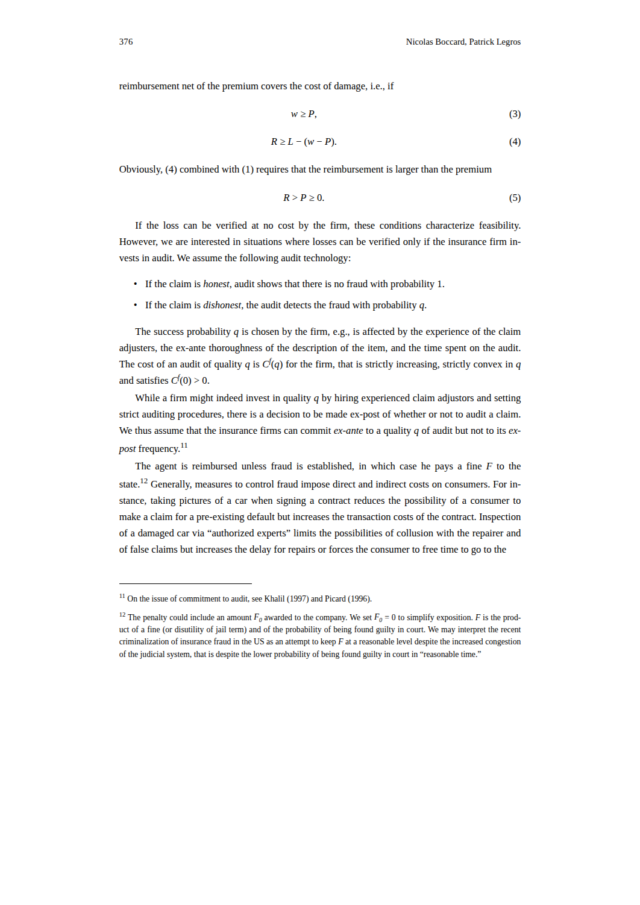376 Nicolas Boccard, Patrick Legros
reimbursement net of the premium covers the cost of damage, i.e., if
w ≥ P, (3)
R ≥ L − (w − P). (4)
Obviously, (4) combined with (1) requires that the reimbursement is larger than the premium
R > P ≥ 0. (5)
If the loss can be verified at no cost by the firm, these conditions characterize feasibility. However, we are interested in situations where losses can be verified only if the insurance firm invests in audit. We assume the following audit technology:
If the claim is honest, audit shows that there is no fraud with probability 1.
If the claim is dishonest, the audit detects the fraud with probability q.
The success probability q is chosen by the firm, e.g., is affected by the experience of the claim adjusters, the ex-ante thoroughness of the description of the item, and the time spent on the audit. The cost of an audit of quality q is Cf(q) for the firm, that is strictly increasing, strictly convex in q and satisfies Cf(0) > 0.
While a firm might indeed invest in quality q by hiring experienced claim adjustors and setting strict auditing procedures, there is a decision to be made ex-post of whether or not to audit a claim. We thus assume that the insurance firms can commit ex-ante to a quality q of audit but not to its ex-post frequency.11
The agent is reimbursed unless fraud is established, in which case he pays a fine F to the state.12 Generally, measures to control fraud impose direct and indirect costs on consumers. For instance, taking pictures of a car when signing a contract reduces the possibility of a consumer to make a claim for a pre-existing default but increases the transaction costs of the contract. Inspection of a damaged car via “authorized experts” limits the possibilities of collusion with the repairer and of false claims but increases the delay for repairs or forces the consumer to free time to go to the
11 On the issue of commitment to audit, see Khalil (1997) and Picard (1996).
12 The penalty could include an amount F0 awarded to the company. We set F0 = 0 to simplify exposition. F is the product of a fine (or disutility of jail term) and of the probability of being found guilty in court. We may interpret the recent criminalization of insurance fraud in the US as an attempt to keep F at a reasonable level despite the increased congestion of the judicial system, that is despite the lower probability of being found guilty in court in “reasonable time.”